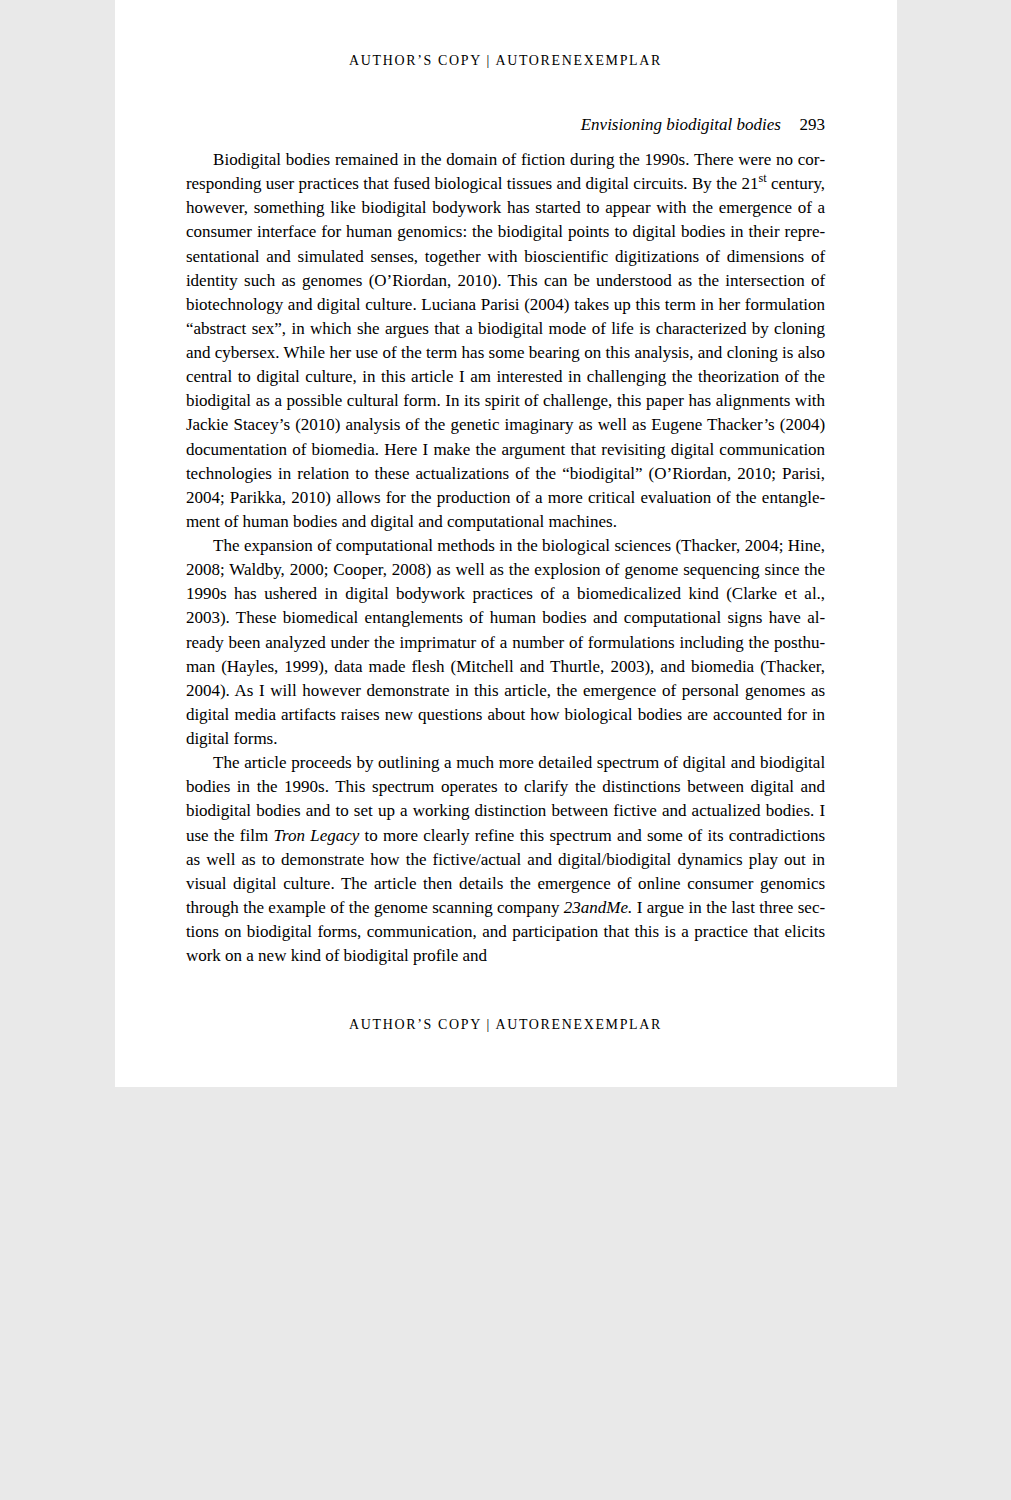Author’s Copy | Autorenexemplar
Envisioning biodigital bodies 293
Biodigital bodies remained in the domain of fiction during the 1990s. There were no corresponding user practices that fused biological tissues and digital circuits. By the 21st century, however, something like biodigital bodywork has started to appear with the emergence of a consumer interface for human genomics: the biodigital points to digital bodies in their representational and simulated senses, together with bioscientific digitizations of dimensions of identity such as genomes (O’Riordan, 2010). This can be understood as the intersection of biotechnology and digital culture. Luciana Parisi (2004) takes up this term in her formulation “abstract sex”, in which she argues that a biodigital mode of life is characterized by cloning and cybersex. While her use of the term has some bearing on this analysis, and cloning is also central to digital culture, in this article I am interested in challenging the theorization of the biodigital as a possible cultural form. In its spirit of challenge, this paper has alignments with Jackie Stacey’s (2010) analysis of the genetic imaginary as well as Eugene Thacker’s (2004) documentation of biomedia. Here I make the argument that revisiting digital communication technologies in relation to these actualizations of the “biodigital” (O’Riordan, 2010; Parisi, 2004; Parikka, 2010) allows for the production of a more critical evaluation of the entanglement of human bodies and digital and computational machines.
The expansion of computational methods in the biological sciences (Thacker, 2004; Hine, 2008; Waldby, 2000; Cooper, 2008) as well as the explosion of genome sequencing since the 1990s has ushered in digital bodywork practices of a biomedicalized kind (Clarke et al., 2003). These biomedical entanglements of human bodies and computational signs have already been analyzed under the imprimatur of a number of formulations including the posthuman (Hayles, 1999), data made flesh (Mitchell and Thurtle, 2003), and biomedia (Thacker, 2004). As I will however demonstrate in this article, the emergence of personal genomes as digital media artifacts raises new questions about how biological bodies are accounted for in digital forms.
The article proceeds by outlining a much more detailed spectrum of digital and biodigital bodies in the 1990s. This spectrum operates to clarify the distinctions between digital and biodigital bodies and to set up a working distinction between fictive and actualized bodies. I use the film Tron Legacy to more clearly refine this spectrum and some of its contradictions as well as to demonstrate how the fictive/actual and digital/biodigital dynamics play out in visual digital culture. The article then details the emergence of online consumer genomics through the example of the genome scanning company 23andMe. I argue in the last three sections on biodigital forms, communication, and participation that this is a practice that elicits work on a new kind of biodigital profile and
Author’s Copy | Autorenexemplar